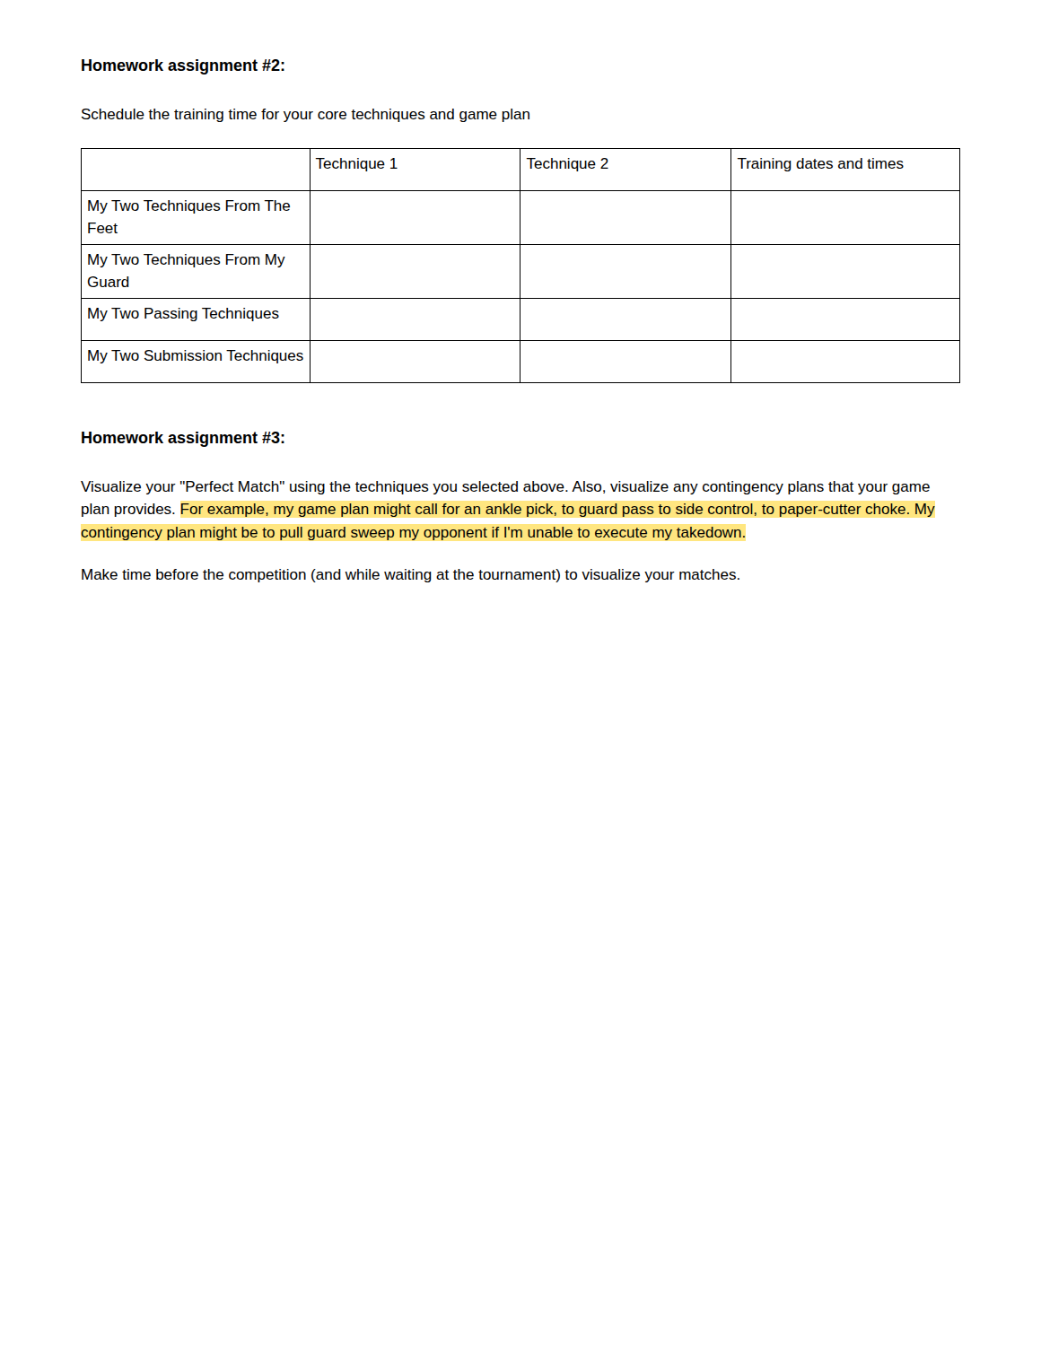Homework assignment #2:
Schedule the training time for your core techniques and game plan
| | Technique 1 | Technique 2 | Training dates and times |
| My Two Techniques From The Feet | | | |
| My Two Techniques From My Guard | | | |
| My Two Passing Techniques | | | |
| My Two Submission Techniques | | | |
Homework assignment #3:
Visualize your "Perfect Match" using the techniques you selected above. Also, visualize any contingency plans that your game plan provides. For example, my game plan might call for an ankle pick, to guard pass to side control, to paper-cutter choke. My contingency plan might be to pull guard sweep my opponent if I'm unable to execute my takedown.
Make time before the competition (and while waiting at the tournament) to visualize your matches.